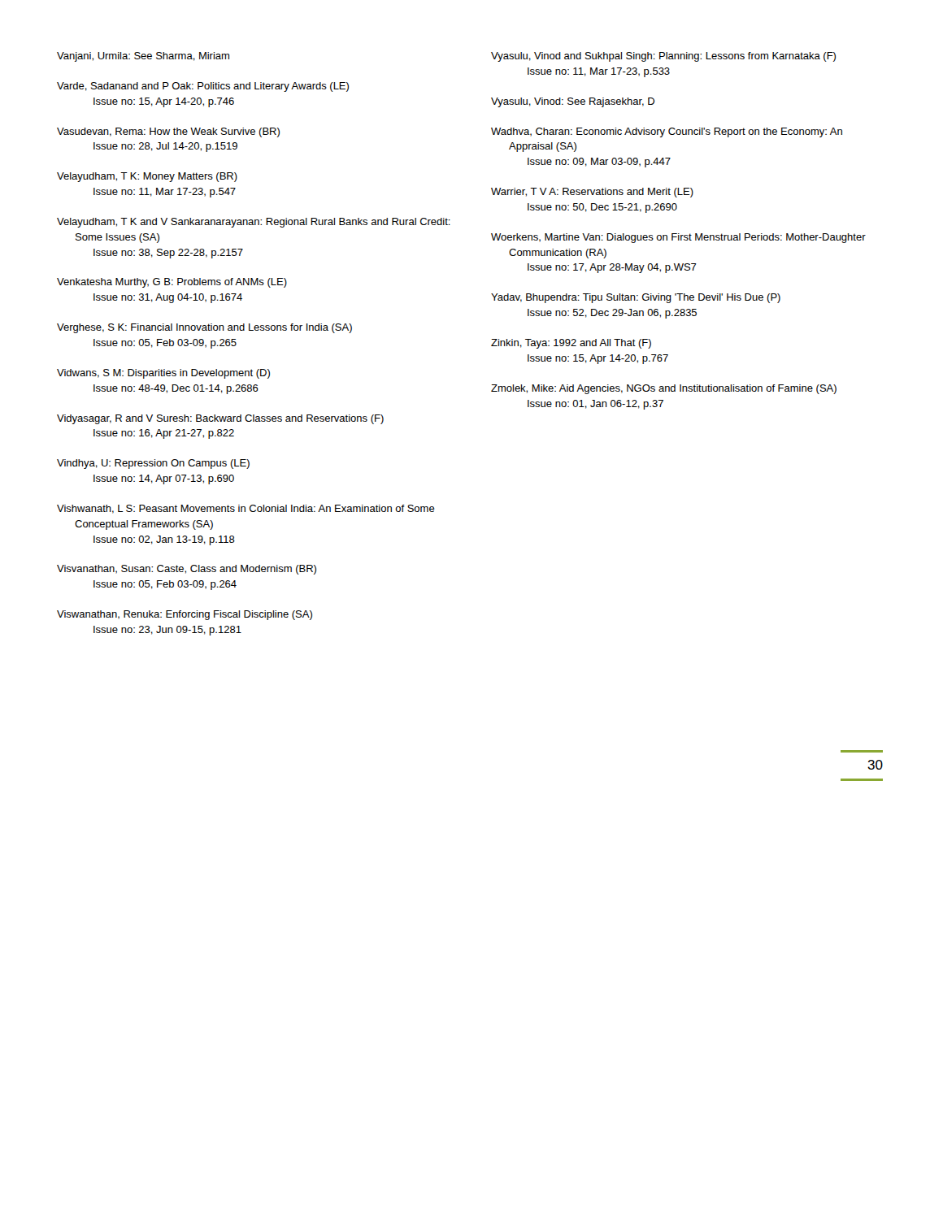Vanjani, Urmila: See Sharma, Miriam
Varde, Sadanand and P Oak: Politics and Literary Awards (LE) Issue no: 15, Apr 14-20, p.746
Vasudevan, Rema: How the Weak Survive (BR) Issue no: 28, Jul 14-20, p.1519
Velayudham, T K: Money Matters (BR) Issue no: 11, Mar 17-23, p.547
Velayudham, T K and V Sankaranarayanan: Regional Rural Banks and Rural Credit: Some Issues (SA) Issue no: 38, Sep 22-28, p.2157
Venkatesha Murthy, G B: Problems of ANMs (LE) Issue no: 31, Aug 04-10, p.1674
Verghese, S K: Financial Innovation and Lessons for India (SA) Issue no: 05, Feb 03-09, p.265
Vidwans, S M: Disparities in Development (D) Issue no: 48-49, Dec 01-14, p.2686
Vidyasagar, R and V Suresh: Backward Classes and Reservations (F) Issue no: 16, Apr 21-27, p.822
Vindhya, U: Repression On Campus (LE) Issue no: 14, Apr 07-13, p.690
Vishwanath, L S: Peasant Movements in Colonial India: An Examination of Some Conceptual Frameworks (SA) Issue no: 02, Jan 13-19, p.118
Visvanathan, Susan: Caste, Class and Modernism (BR) Issue no: 05, Feb 03-09, p.264
Viswanathan, Renuka: Enforcing Fiscal Discipline (SA) Issue no: 23, Jun 09-15, p.1281
Vyasulu, Vinod and Sukhpal Singh: Planning: Lessons from Karnataka (F) Issue no: 11, Mar 17-23, p.533
Vyasulu, Vinod: See Rajasekhar, D
Wadhva, Charan: Economic Advisory Council's Report on the Economy: An Appraisal (SA) Issue no: 09, Mar 03-09, p.447
Warrier, T V A: Reservations and Merit (LE) Issue no: 50, Dec 15-21, p.2690
Woerkens, Martine Van: Dialogues on First Menstrual Periods: Mother-Daughter Communication (RA) Issue no: 17, Apr 28-May 04, p.WS7
Yadav, Bhupendra: Tipu Sultan: Giving 'The Devil' His Due (P) Issue no: 52, Dec 29-Jan 06, p.2835
Zinkin, Taya: 1992 and All That (F) Issue no: 15, Apr 14-20, p.767
Zmolek, Mike: Aid Agencies, NGOs and Institutionalisation of Famine (SA) Issue no: 01, Jan 06-12, p.37
30